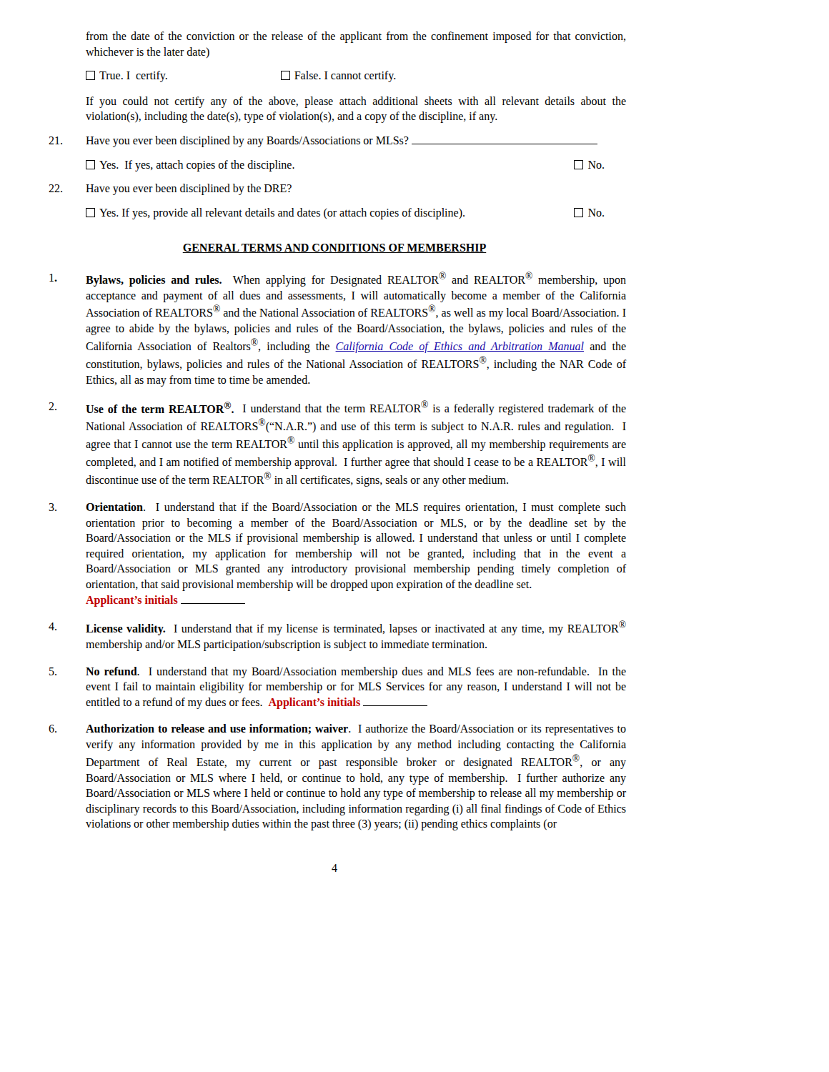from the date of the conviction or the release of the applicant from the confinement imposed for that conviction, whichever is the later date)
True. I certify. False. I cannot certify.
If you could not certify any of the above, please attach additional sheets with all relevant details about the violation(s), including the date(s), type of violation(s), and a copy of the discipline, if any.
21.
Have you ever been disciplined by any Boards/Associations or MLSs?
Yes. If yes, attach copies of the discipline. No.
22.
Have you ever been disciplined by the DRE?
Yes. If yes, provide all relevant details and dates (or attach copies of discipline). No.
GENERAL TERMS AND CONDITIONS OF MEMBERSHIP
1.
Bylaws, policies and rules. When applying for Designated REALTOR® and REALTOR® membership, upon acceptance and payment of all dues and assessments, I will automatically become a member of the California Association of REALTORS® and the National Association of REALTORS®, as well as my local Board/Association. I agree to abide by the bylaws, policies and rules of the Board/Association, the bylaws, policies and rules of the California Association of Realtors®, including the California Code of Ethics and Arbitration Manual and the constitution, bylaws, policies and rules of the National Association of REALTORS®, including the NAR Code of Ethics, all as may from time to time be amended.
2.
Use of the term REALTOR®. I understand that the term REALTOR® is a federally registered trademark of the National Association of REALTORS®(“N.A.R.”) and use of this term is subject to N.A.R. rules and regulation. I agree that I cannot use the term REALTOR® until this application is approved, all my membership requirements are completed, and I am notified of membership approval. I further agree that should I cease to be a REALTOR®, I will discontinue use of the term REALTOR® in all certificates, signs, seals or any other medium.
3.
Orientation. I understand that if the Board/Association or the MLS requires orientation, I must complete such orientation prior to becoming a member of the Board/Association or MLS, or by the deadline set by the Board/Association or the MLS if provisional membership is allowed. I understand that unless or until I complete required orientation, my application for membership will not be granted, including that in the event a Board/Association or MLS granted any introductory provisional membership pending timely completion of orientation, that said provisional membership will be dropped upon expiration of the deadline set.
Applicant’s initials
4.
License validity. I understand that if my license is terminated, lapses or inactivated at any time, my REALTOR® membership and/or MLS participation/subscription is subject to immediate termination.
5.
No refund. I understand that my Board/Association membership dues and MLS fees are non-refundable. In the event I fail to maintain eligibility for membership or for MLS Services for any reason, I understand I will not be entitled to a refund of my dues or fees. Applicant’s initials
6.
Authorization to release and use information; waiver. I authorize the Board/Association or its representatives to verify any information provided by me in this application by any method including contacting the California Department of Real Estate, my current or past responsible broker or designated REALTOR®, or any Board/Association or MLS where I held, or continue to hold, any type of membership. I further authorize any Board/Association or MLS where I held or continue to hold any type of membership to release all my membership or disciplinary records to this Board/Association, including information regarding (i) all final findings of Code of Ethics violations or other membership duties within the past three (3) years; (ii) pending ethics complaints (or
4